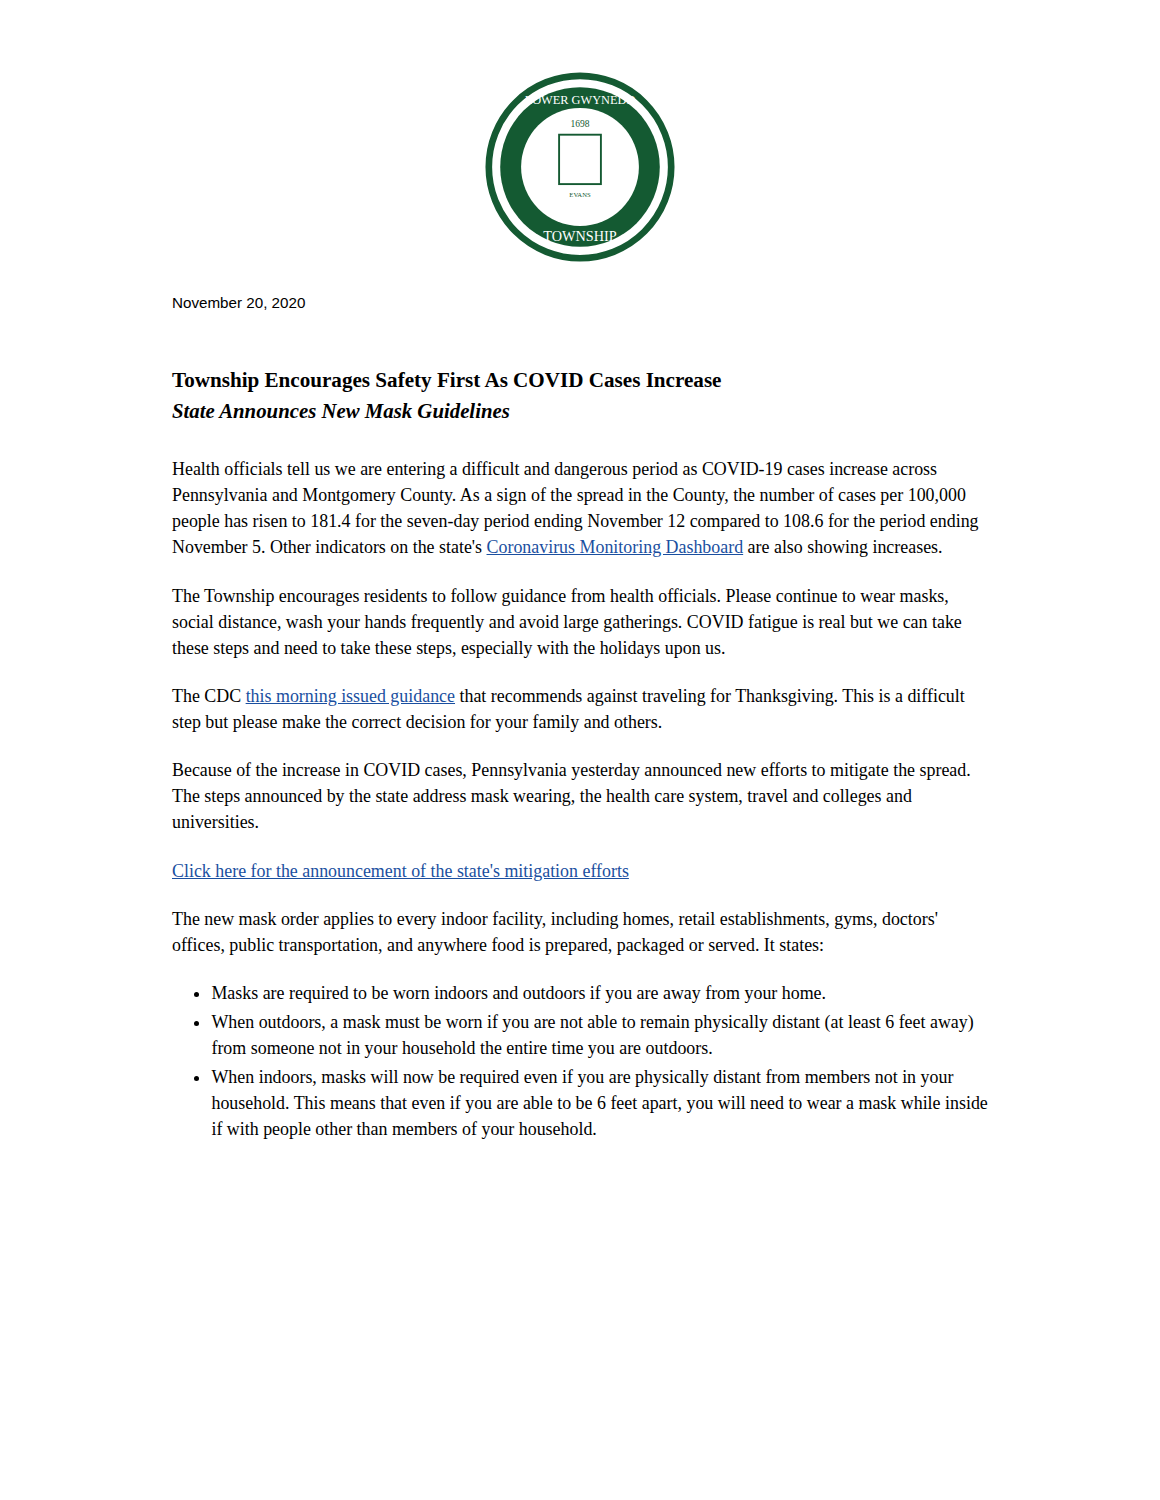November 20, 2020
Township Encourages Safety First As COVID Cases Increase
State Announces New Mask Guidelines
Health officials tell us we are entering a difficult and dangerous period as COVID-19 cases increase across Pennsylvania and Montgomery County. As a sign of the spread in the County, the number of cases per 100,000 people has risen to 181.4 for the seven-day period ending November 12 compared to 108.6 for the period ending November 5. Other indicators on the state's Coronavirus Monitoring Dashboard are also showing increases.
The Township encourages residents to follow guidance from health officials. Please continue to wear masks, social distance, wash your hands frequently and avoid large gatherings. COVID fatigue is real but we can take these steps and need to take these steps, especially with the holidays upon us.
The CDC this morning issued guidance that recommends against traveling for Thanksgiving. This is a difficult step but please make the correct decision for your family and others.
Because of the increase in COVID cases, Pennsylvania yesterday announced new efforts to mitigate the spread. The steps announced by the state address mask wearing, the health care system, travel and colleges and universities.
Click here for the announcement of the state's mitigation efforts
The new mask order applies to every indoor facility, including homes, retail establishments, gyms, doctors' offices, public transportation, and anywhere food is prepared, packaged or served. It states:
Masks are required to be worn indoors and outdoors if you are away from your home.
When outdoors, a mask must be worn if you are not able to remain physically distant (at least 6 feet away) from someone not in your household the entire time you are outdoors.
When indoors, masks will now be required even if you are physically distant from members not in your household. This means that even if you are able to be 6 feet apart, you will need to wear a mask while inside if with people other than members of your household.